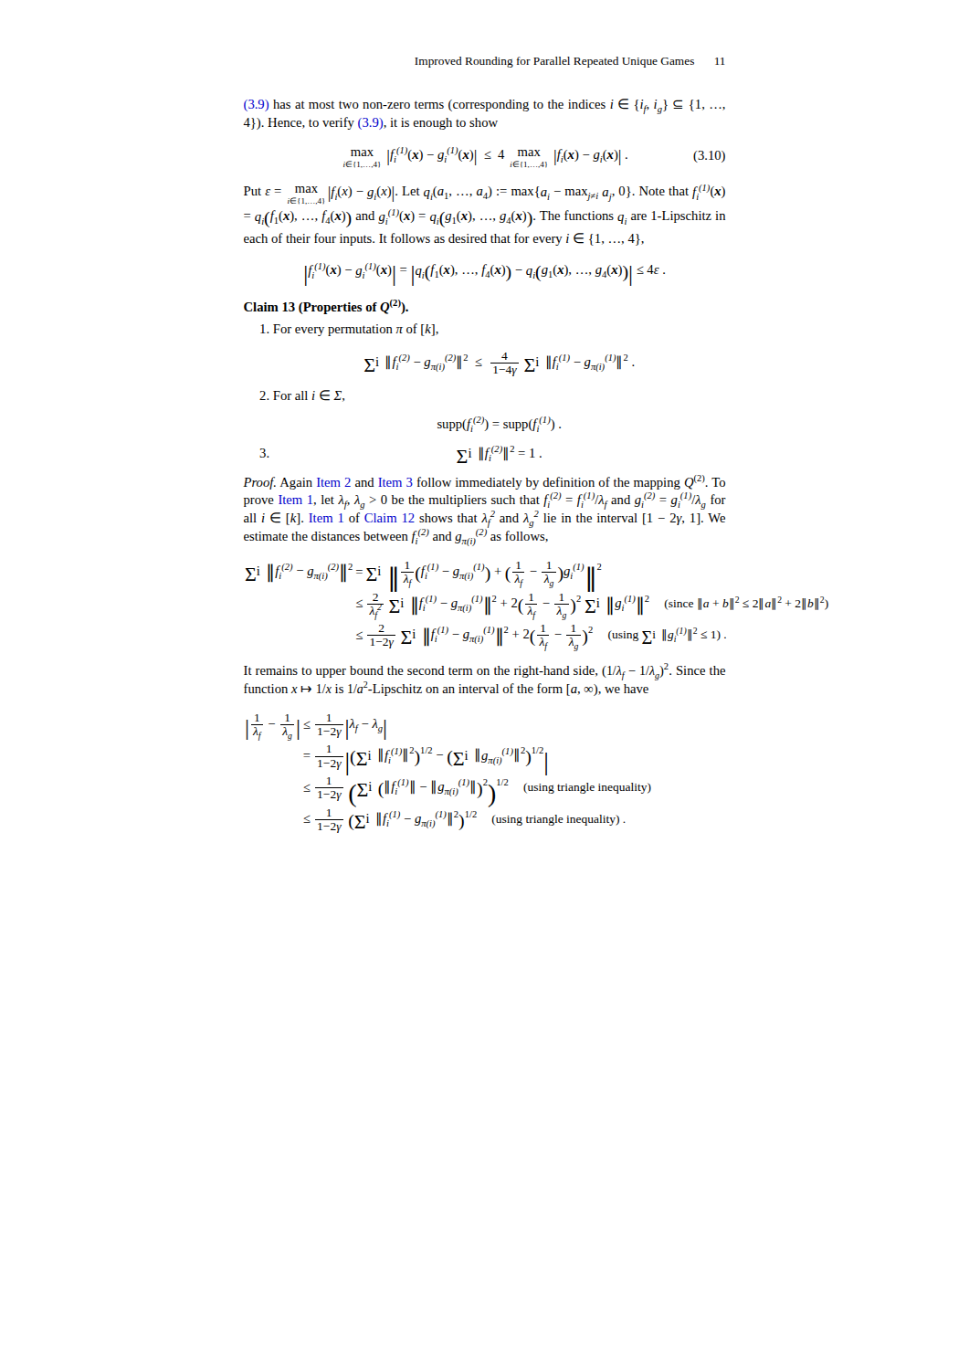Improved Rounding for Parallel Repeated Unique Games 11
(3.9) has at most two non-zero terms (corresponding to the indices i ∈ {if, ig} ⊆ {1, …, 4}). Hence, to verify (3.9), it is enough to show
max i∈{1,…,4} |fi(1)(x) − gi(1)(x)| ≤ 4 max i∈{1,…,4} |fi(x) − gi(x)| . (3.10)
Put ε = max i∈{1,…,4}|fi(x) − gi(x)|. Let qi(a1, …, a4) := max{ai − maxj≠i aj, 0}. Note that fi(1)(x) = qi(f1(x), …, f4(x)) and gi(1)(x) = qi(g1(x), …, g4(x)). The functions qi are 1-Lipschitz in each of their four inputs. It follows as desired that for every i ∈ {1, …, 4},
|fi(1)(x) − gi(1)(x)| = |qi(f1(x), …, f4(x)) − qi(g1(x), …, g4(x))| ≤ 4ε .
Claim 13 (Properties of Q(2)).
For every permutation π of [k],
Σi ∥fi(2) − gπ(i)(2)∥2 ≤ 41−4γ Σi ∥fi(1) − gπ(i)(1)∥2 .
For all i ∈ Σ,
supp(fi(2)) = supp(fi(1)) .
Σi ∥fi(2)∥2 = 1 .
Proof. Again Item 2 and Item 3 follow immediately by definition of the mapping Q(2). To prove Item 1, let λf, λg > 0 be the multipliers such that fi(2) = fi(1)/λf and gi(2) = gi(1)/λg for all i ∈ [k]. Item 1 of Claim 12 shows that λf2 and λg2 lie in the interval [1 − 2γ, 1]. We estimate the distances between fi(2) and gπ(i)(2) as follows,
Σi ∥fi(2) − gπ(i)(2)∥2
=
Σi ∥1 λf(fi(1) − gπ(i)(1)) + (1 λf − 1 λg) gi(1)∥2
≤
2 λf2 Σi ∥fi(1) − gπ(i)(1)∥2 + 2(1 λf − 1 λg)2 Σi ∥gi(1)∥2(since ∥a + b∥2 ≤ 2∥a∥2 + 2∥b∥2)
≤
21−2γ Σi ∥fi(1) − gπ(i)(1)∥2 + 2(1 λf − 1 λg)2(using Σi ∥gi(1)∥2 ≤ 1) .
It remains to upper bound the second term on the right-hand side, (1/λf − 1/λg)2. Since the function x ↦ 1/x is 1/a2-Lipschitz on an interval of the form [a, ∞), we have
|1 λf − 1 λg|
≤
11−2γ|λf − λg|
=
11−2γ|(Σi ∥fi(1)∥2)1/2 − (Σi ∥gπ(i)(1)∥2)1/2|
≤
11−2γ (Σi (∥fi(1)∥ − ∥gπ(i)(1)∥)2)1/2(using triangle inequality)
≤
11−2γ (Σi ∥fi(1) − gπ(i)(1)∥2)1/2(using triangle inequality) .